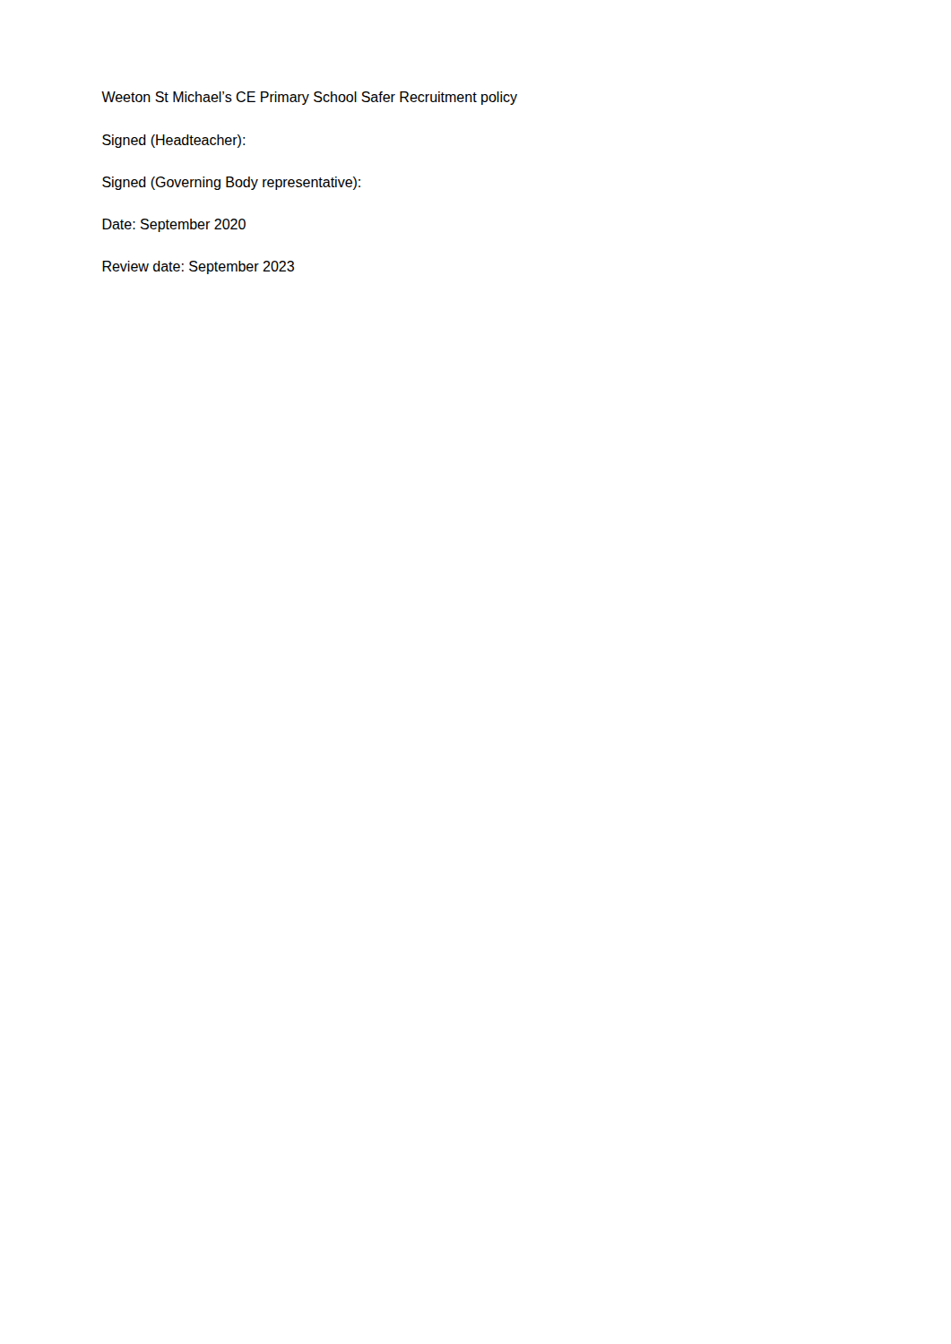Weeton St Michael’s CE Primary School Safer Recruitment policy
Signed (Headteacher):
Signed (Governing Body representative):
Date: September 2020
Review date: September 2023